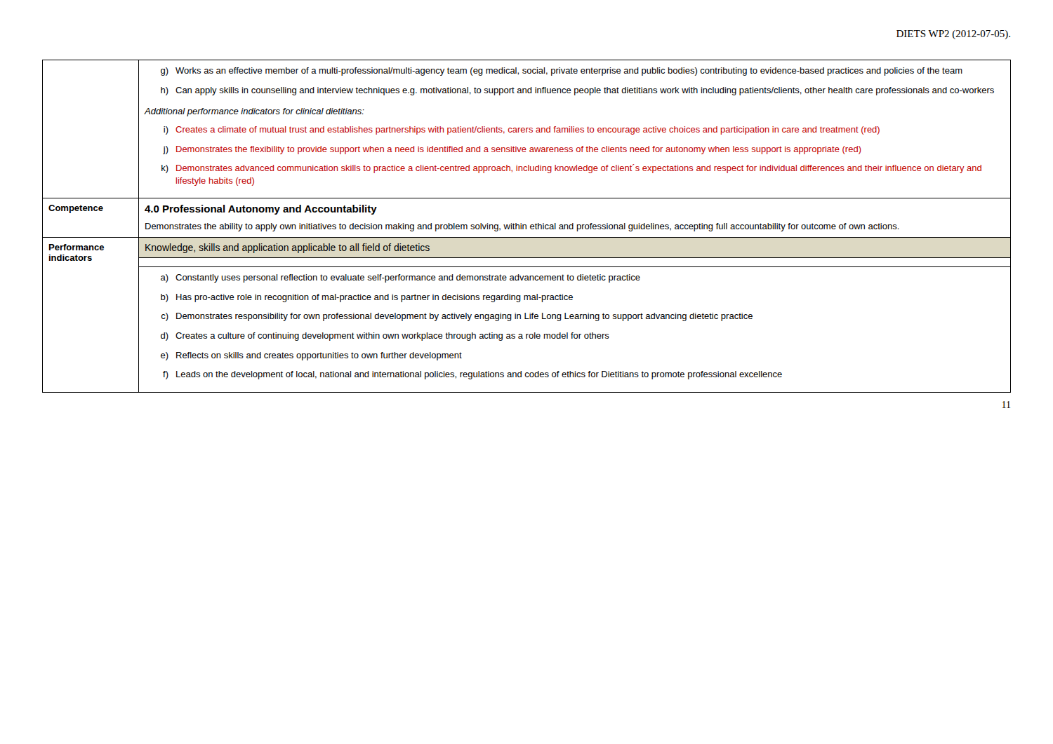DIETS WP2 (2012-07-05).
| | g) Works as an effective member of a multi-professional/multi-agency team (eg medical, social, private enterprise and public bodies) contributing to evidence-based practices and policies of the team h) Can apply skills in counselling and interview techniques e.g. motivational, to support and influence people that dietitians work with including patients/clients, other health care professionals and co-workers Additional performance indicators for clinical dietitians: i) Creates a climate of mutual trust and establishes partnerships with patient/clients, carers and families to encourage active choices and participation in care and treatment (red) j) Demonstrates the flexibility to provide support when a need is identified and a sensitive awareness of the clients need for autonomy when less support is appropriate (red) k) Demonstrates advanced communication skills to practice a client-centred approach, including knowledge of client´s expectations and respect for individual differences and their influence on dietary and lifestyle habits (red) |
| Competence | 4.0 Professional Autonomy and Accountability Demonstrates the ability to apply own initiatives to decision making and problem solving, within ethical and professional guidelines, accepting full accountability for outcome of own actions. |
| Performance indicators | Knowledge, skills and application applicable to all field of dietetics |
| | a) Constantly uses personal reflection to evaluate self-performance and demonstrate advancement to dietetic practice b) Has pro-active role in recognition of mal-practice and is partner in decisions regarding mal-practice c) Demonstrates responsibility for own professional development by actively engaging in Life Long Learning to support advancing dietetic practice d) Creates a culture of continuing development within own workplace through acting as a role model for others e) Reflects on skills and creates opportunities to own further development f) Leads on the development of local, national and international policies, regulations and codes of ethics for Dietitians to promote professional excellence |
11